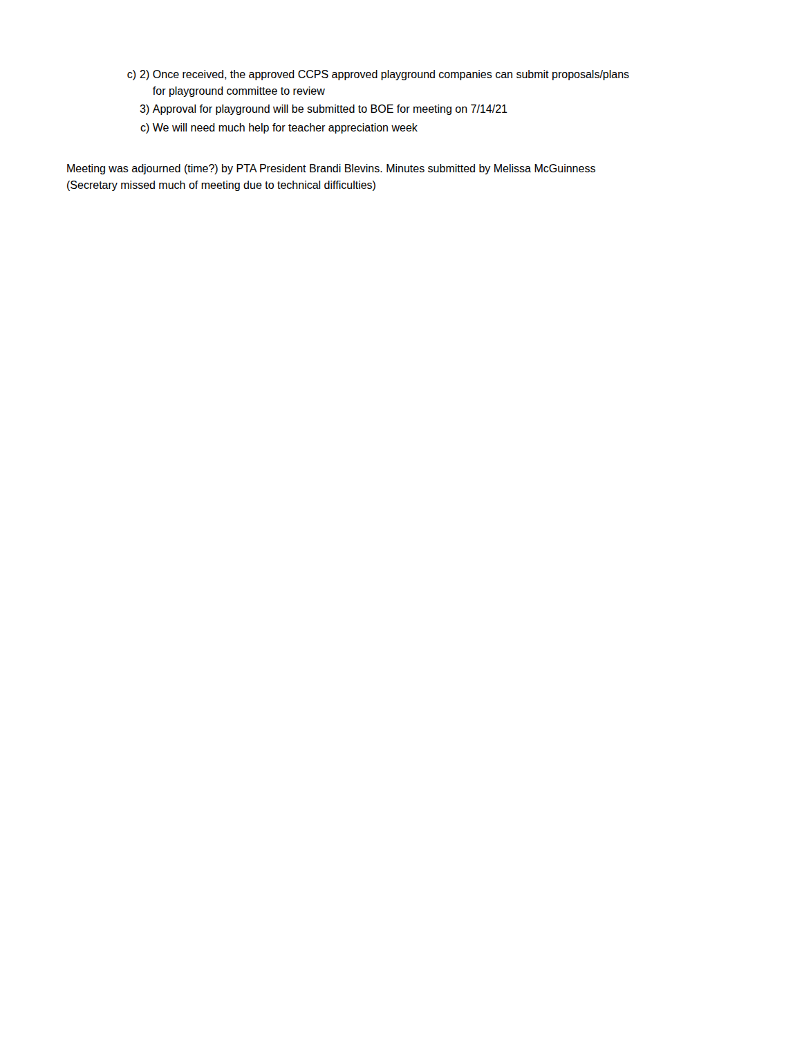Once received, the approved CCPS approved playground companies can submit proposals/plans for playground committee to review
Approval for playground will be submitted to BOE for meeting on 7/14/21
We will need much help for teacher appreciation week
Meeting was adjourned (time?) by PTA President Brandi Blevins. Minutes submitted by Melissa McGuinness (Secretary missed much of meeting due to technical difficulties)